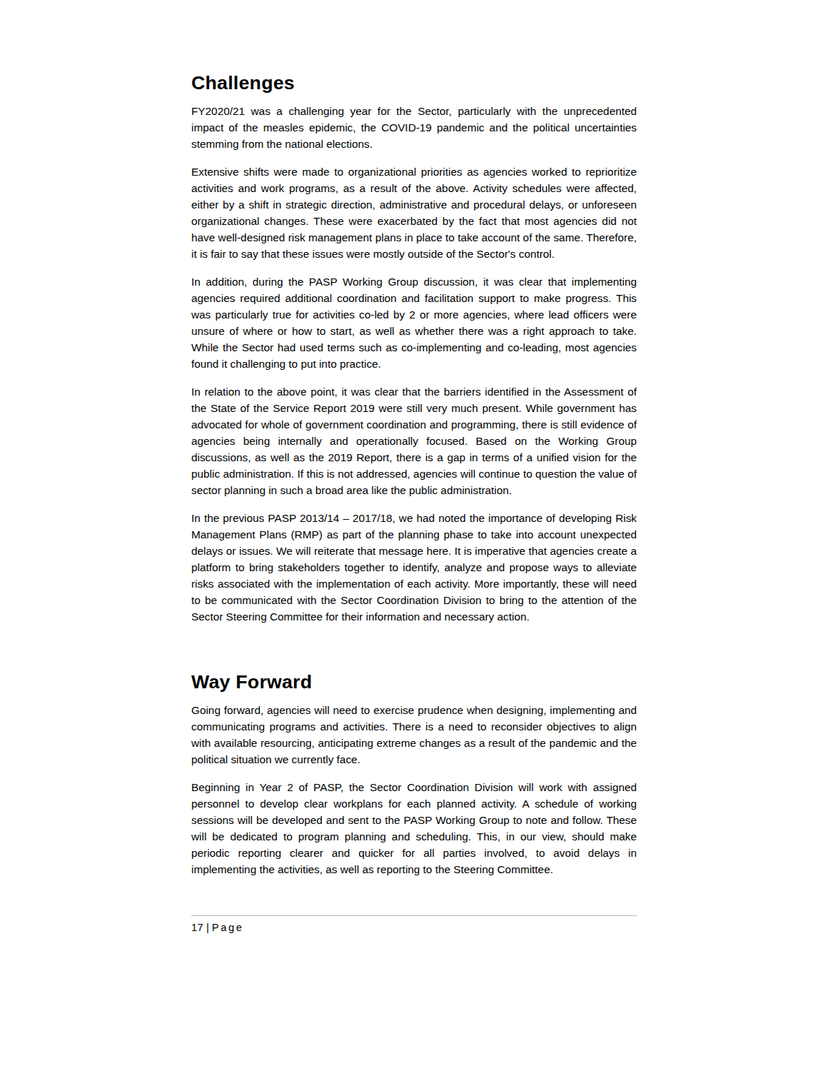Challenges
FY2020/21 was a challenging year for the Sector, particularly with the unprecedented impact of the measles epidemic, the COVID-19 pandemic and the political uncertainties stemming from the national elections.
Extensive shifts were made to organizational priorities as agencies worked to reprioritize activities and work programs, as a result of the above. Activity schedules were affected, either by a shift in strategic direction, administrative and procedural delays, or unforeseen organizational changes. These were exacerbated by the fact that most agencies did not have well-designed risk management plans in place to take account of the same. Therefore, it is fair to say that these issues were mostly outside of the Sector's control.
In addition, during the PASP Working Group discussion, it was clear that implementing agencies required additional coordination and facilitation support to make progress. This was particularly true for activities co-led by 2 or more agencies, where lead officers were unsure of where or how to start, as well as whether there was a right approach to take. While the Sector had used terms such as co-implementing and co-leading, most agencies found it challenging to put into practice.
In relation to the above point, it was clear that the barriers identified in the Assessment of the State of the Service Report 2019 were still very much present. While government has advocated for whole of government coordination and programming, there is still evidence of agencies being internally and operationally focused. Based on the Working Group discussions, as well as the 2019 Report, there is a gap in terms of a unified vision for the public administration. If this is not addressed, agencies will continue to question the value of sector planning in such a broad area like the public administration.
In the previous PASP 2013/14 – 2017/18, we had noted the importance of developing Risk Management Plans (RMP) as part of the planning phase to take into account unexpected delays or issues. We will reiterate that message here. It is imperative that agencies create a platform to bring stakeholders together to identify, analyze and propose ways to alleviate risks associated with the implementation of each activity. More importantly, these will need to be communicated with the Sector Coordination Division to bring to the attention of the Sector Steering Committee for their information and necessary action.
Way Forward
Going forward, agencies will need to exercise prudence when designing, implementing and communicating programs and activities. There is a need to reconsider objectives to align with available resourcing, anticipating extreme changes as a result of the pandemic and the political situation we currently face.
Beginning in Year 2 of PASP, the Sector Coordination Division will work with assigned personnel to develop clear workplans for each planned activity. A schedule of working sessions will be developed and sent to the PASP Working Group to note and follow. These will be dedicated to program planning and scheduling. This, in our view, should make periodic reporting clearer and quicker for all parties involved, to avoid delays in implementing the activities, as well as reporting to the Steering Committee.
17 | Page